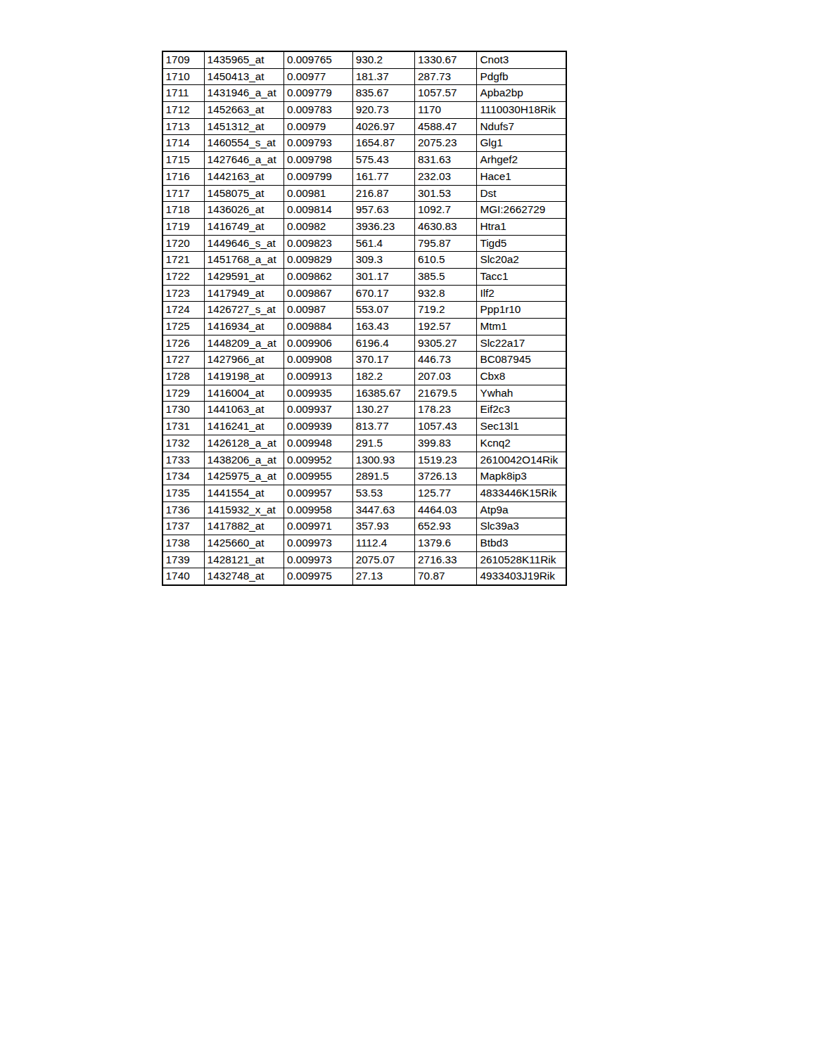| 1709 | 1435965_at | 0.009765 | 930.2 | 1330.67 | Cnot3 |
| 1710 | 1450413_at | 0.00977 | 181.37 | 287.73 | Pdgfb |
| 1711 | 1431946_a_at | 0.009779 | 835.67 | 1057.57 | Apba2bp |
| 1712 | 1452663_at | 0.009783 | 920.73 | 1170 | 1110030H18Rik |
| 1713 | 1451312_at | 0.00979 | 4026.97 | 4588.47 | Ndufs7 |
| 1714 | 1460554_s_at | 0.009793 | 1654.87 | 2075.23 | Glg1 |
| 1715 | 1427646_a_at | 0.009798 | 575.43 | 831.63 | Arhgef2 |
| 1716 | 1442163_at | 0.009799 | 161.77 | 232.03 | Hace1 |
| 1717 | 1458075_at | 0.00981 | 216.87 | 301.53 | Dst |
| 1718 | 1436026_at | 0.009814 | 957.63 | 1092.7 | MGI:2662729 |
| 1719 | 1416749_at | 0.00982 | 3936.23 | 4630.83 | Htra1 |
| 1720 | 1449646_s_at | 0.009823 | 561.4 | 795.87 | Tigd5 |
| 1721 | 1451768_a_at | 0.009829 | 309.3 | 610.5 | Slc20a2 |
| 1722 | 1429591_at | 0.009862 | 301.17 | 385.5 | Tacc1 |
| 1723 | 1417949_at | 0.009867 | 670.17 | 932.8 | Ilf2 |
| 1724 | 1426727_s_at | 0.00987 | 553.07 | 719.2 | Ppp1r10 |
| 1725 | 1416934_at | 0.009884 | 163.43 | 192.57 | Mtm1 |
| 1726 | 1448209_a_at | 0.009906 | 6196.4 | 9305.27 | Slc22a17 |
| 1727 | 1427966_at | 0.009908 | 370.17 | 446.73 | BC087945 |
| 1728 | 1419198_at | 0.009913 | 182.2 | 207.03 | Cbx8 |
| 1729 | 1416004_at | 0.009935 | 16385.67 | 21679.5 | Ywhah |
| 1730 | 1441063_at | 0.009937 | 130.27 | 178.23 | Eif2c3 |
| 1731 | 1416241_at | 0.009939 | 813.77 | 1057.43 | Sec13l1 |
| 1732 | 1426128_a_at | 0.009948 | 291.5 | 399.83 | Kcnq2 |
| 1733 | 1438206_a_at | 0.009952 | 1300.93 | 1519.23 | 2610042O14Rik |
| 1734 | 1425975_a_at | 0.009955 | 2891.5 | 3726.13 | Mapk8ip3 |
| 1735 | 1441554_at | 0.009957 | 53.53 | 125.77 | 4833446K15Rik |
| 1736 | 1415932_x_at | 0.009958 | 3447.63 | 4464.03 | Atp9a |
| 1737 | 1417882_at | 0.009971 | 357.93 | 652.93 | Slc39a3 |
| 1738 | 1425660_at | 0.009973 | 1112.4 | 1379.6 | Btbd3 |
| 1739 | 1428121_at | 0.009973 | 2075.07 | 2716.33 | 2610528K11Rik |
| 1740 | 1432748_at | 0.009975 | 27.13 | 70.87 | 4933403J19Rik |